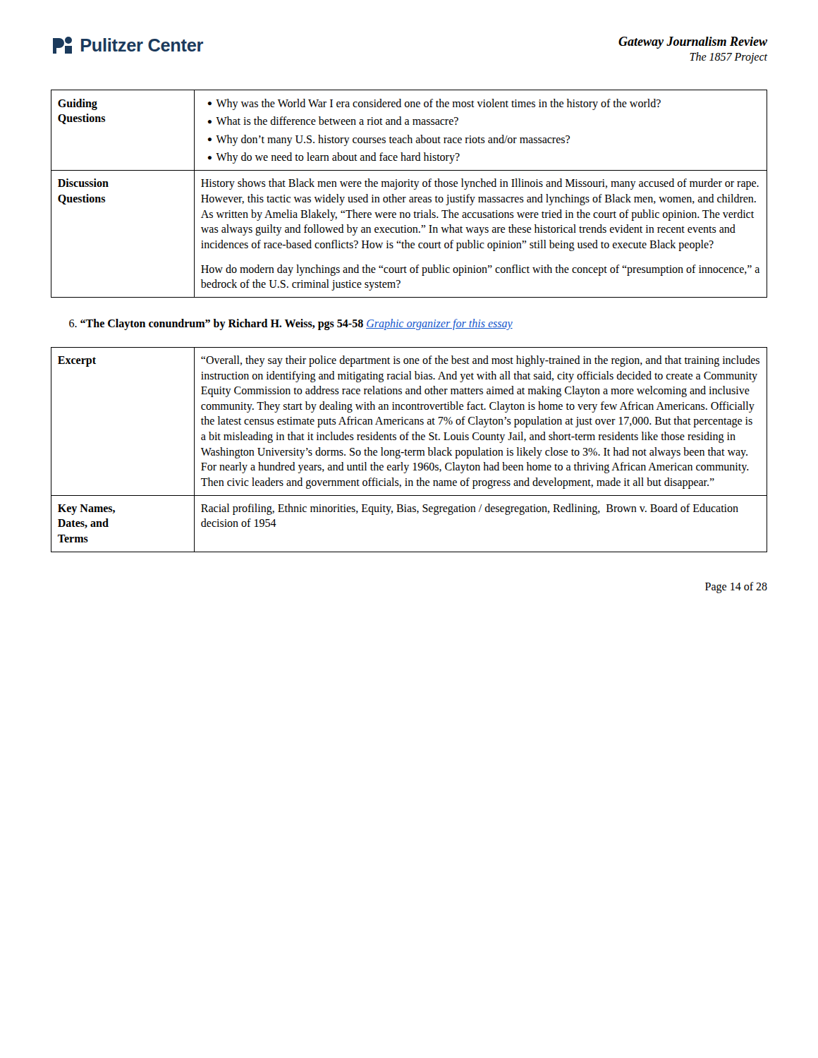Pulitzer Center
Gateway Journalism Review
The 1857 Project
| Guiding Questions | Why was the World War I era considered one of the most violent times in the history of the world? What is the difference between a riot and a massacre? Why don’t many U.S. history courses teach about race riots and/or massacres? Why do we need to learn about and face hard history? |
| Discussion Questions | History shows that Black men were the majority of those lynched in Illinois and Missouri, many accused of murder or rape. However, this tactic was widely used in other areas to justify massacres and lynchings of Black men, women, and children. As written by Amelia Blakely, “There were no trials. The accusations were tried in the court of public opinion. The verdict was always guilty and followed by an execution.” In what ways are these historical trends evident in recent events and incidences of race-based conflicts? How is “the court of public opinion” still being used to execute Black people? How do modern day lynchings and the “court of public opinion” conflict with the concept of “presumption of innocence,” a bedrock of the U.S. criminal justice system? |
“The Clayton conundrum” by Richard H. Weiss, pgs 54-58 Graphic organizer for this essay
| Excerpt | “Overall, they say their police department is one of the best and most highly-trained in the region, and that training includes instruction on identifying and mitigating racial bias. And yet with all that said, city officials decided to create a Community Equity Commission to address race relations and other matters aimed at making Clayton a more welcoming and inclusive community. They start by dealing with an incontrovertible fact. Clayton is home to very few African Americans. Officially the latest census estimate puts African Americans at 7% of Clayton’s population at just over 17,000. But that percentage is a bit misleading in that it includes residents of the St. Louis County Jail, and short-term residents like those residing in Washington University’s dorms. So the long-term black population is likely close to 3%. It had not always been that way. For nearly a hundred years, and until the early 1960s, Clayton had been home to a thriving African American community. Then civic leaders and government officials, in the name of progress and development, made it all but disappear.” |
| Key Names, Dates, and Terms | Racial profiling, Ethnic minorities, Equity, Bias, Segregation / desegregation, Redlining, Brown v. Board of Education decision of 1954 |
Page 14 of 28